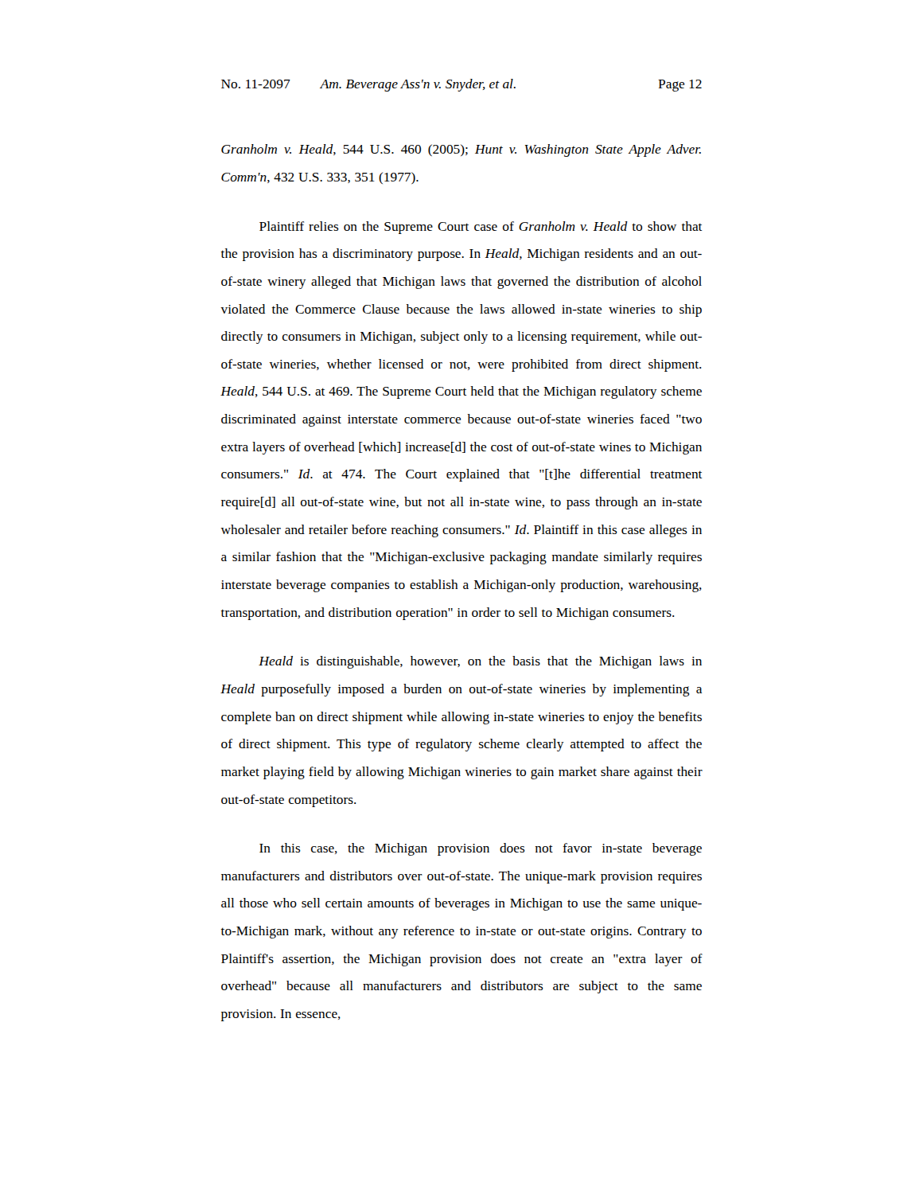No. 11-2097 Am. Beverage Ass'n v. Snyder, et al. Page 12
Granholm v. Heald, 544 U.S. 460 (2005); Hunt v. Washington State Apple Adver. Comm'n, 432 U.S. 333, 351 (1977).
Plaintiff relies on the Supreme Court case of Granholm v. Heald to show that the provision has a discriminatory purpose. In Heald, Michigan residents and an out-of-state winery alleged that Michigan laws that governed the distribution of alcohol violated the Commerce Clause because the laws allowed in-state wineries to ship directly to consumers in Michigan, subject only to a licensing requirement, while out-of-state wineries, whether licensed or not, were prohibited from direct shipment. Heald, 544 U.S. at 469. The Supreme Court held that the Michigan regulatory scheme discriminated against interstate commerce because out-of-state wineries faced "two extra layers of overhead [which] increase[d] the cost of out-of-state wines to Michigan consumers." Id. at 474. The Court explained that "[t]he differential treatment require[d] all out-of-state wine, but not all in-state wine, to pass through an in-state wholesaler and retailer before reaching consumers." Id. Plaintiff in this case alleges in a similar fashion that the "Michigan-exclusive packaging mandate similarly requires interstate beverage companies to establish a Michigan-only production, warehousing, transportation, and distribution operation" in order to sell to Michigan consumers.
Heald is distinguishable, however, on the basis that the Michigan laws in Heald purposefully imposed a burden on out-of-state wineries by implementing a complete ban on direct shipment while allowing in-state wineries to enjoy the benefits of direct shipment. This type of regulatory scheme clearly attempted to affect the market playing field by allowing Michigan wineries to gain market share against their out-of-state competitors.
In this case, the Michigan provision does not favor in-state beverage manufacturers and distributors over out-of-state. The unique-mark provision requires all those who sell certain amounts of beverages in Michigan to use the same unique-to-Michigan mark, without any reference to in-state or out-state origins. Contrary to Plaintiff's assertion, the Michigan provision does not create an "extra layer of overhead" because all manufacturers and distributors are subject to the same provision. In essence,